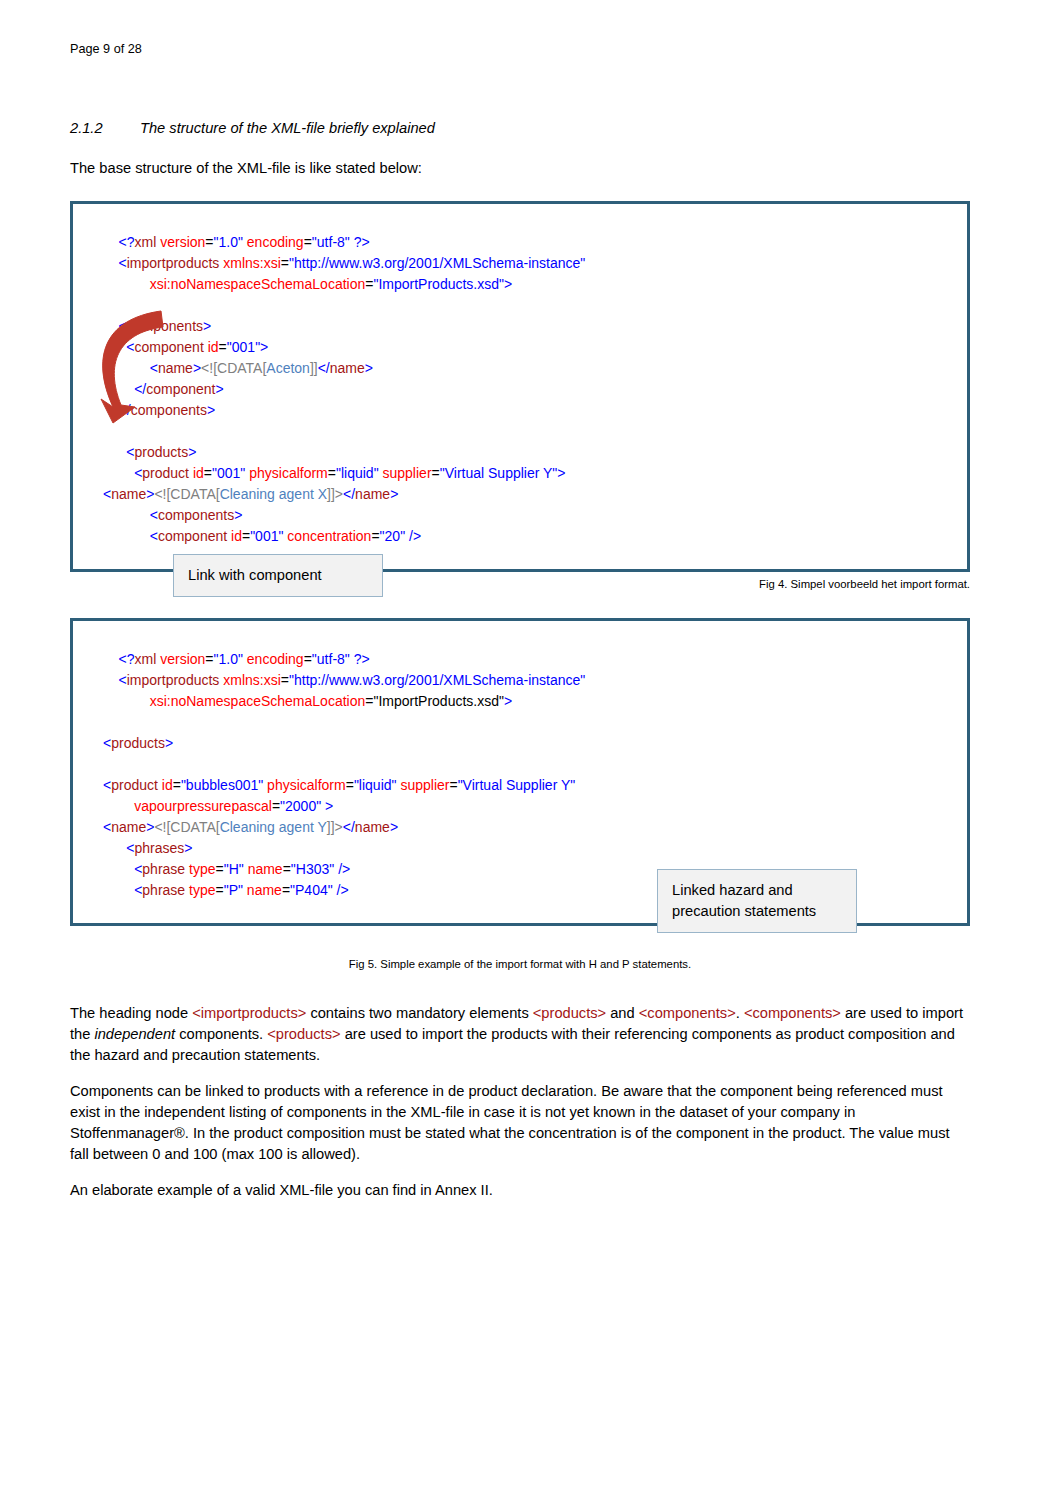Page 9 of 28
2.1.2 The structure of the XML-file briefly explained
The base structure of the XML-file is like stated below:
    <?xml version="1.0" encoding="utf-8" ?>
    <importproducts xmlns:xsi="http://www.w3.org/2001/XMLSchema-instance"
            xsi:noNamespaceSchemaLocation="ImportProducts.xsd">

    <components>
      <component id="001">
            <name><![CDATA[Aceton]]</name>
        </component>
    </components>

      <products>
        <product id="001" physicalform="liquid" supplier="Virtual Supplier Y">
<name><![CDATA[Cleaning agent X]]></name>
            <components>
            <component id="001" concentration="20" />
Link with component
Fig 4. Simpel voorbeeld het import format.
    <?xml version="1.0" encoding="utf-8" ?>
    <importproducts xmlns:xsi="http://www.w3.org/2001/XMLSchema-instance"
            xsi:noNamespaceSchemaLocation="ImportProducts.xsd">

<products>

<product id="bubbles001" physicalform="liquid" supplier="Virtual Supplier Y"
        vapourpressurepascal="2000" >
<name><![CDATA[Cleaning agent Y]]></name>
      <phrases>
        <phrase type="H" name="H303" />
        <phrase type="P" name="P404" />
Linked hazard and precaution statements
Fig 5. Simple example of the import format with H and P statements.
The heading node <importproducts> contains two mandatory elements <products> and <components>. <components> are used to import the independent components. <products> are used to import the products with their referencing components as product composition and the hazard and precaution statements.
Components can be linked to products with a reference in de product declaration. Be aware that the component being referenced must exist in the independent listing of components in the XML-file in case it is not yet known in the dataset of your company in Stoffenmanager®. In the product composition must be stated what the concentration is of the component in the product. The value must fall between 0 and 100 (max 100 is allowed).
An elaborate example of a valid XML-file you can find in Annex II.